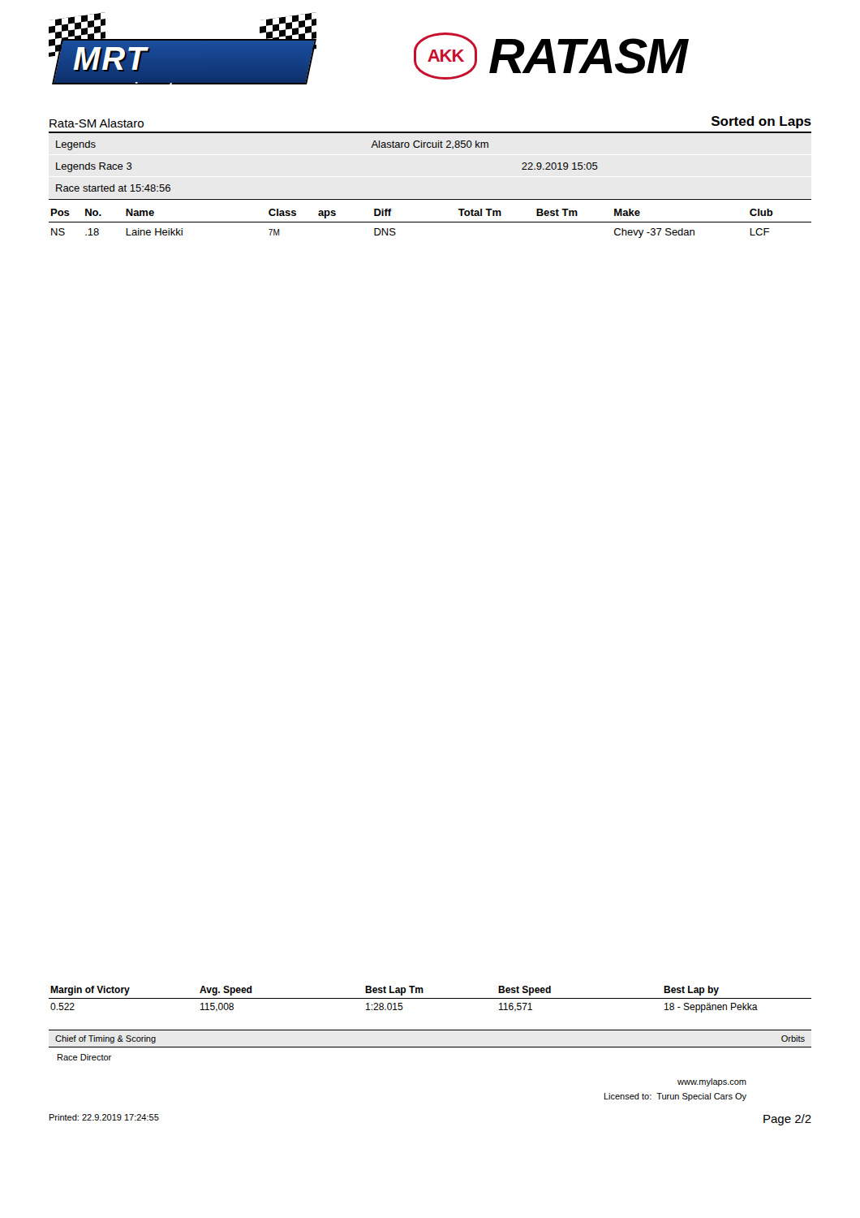MRT
racing team
AKK
RATASM
Rata-SM Alastaro
Sorted on Laps
Legends Alastaro Circuit 2,850 km
Legends Race 3 22.9.2019 15:05
Race started at 15:48:56
| Pos | No. | Name | Class | aps | Diff | Total Tm | Best Tm | Make | Club |
| --- | --- | --- | --- | --- | --- | --- | --- | --- | --- |
| NS | .18 | Laine Heikki | 7M | | DNS | | | Chevy -37 Sedan | LCF |
| Margin of Victory | Avg. Speed | Best Lap Tm | Best Speed | Best Lap by |
| --- | --- | --- | --- | --- |
| 0.522 | 115,008 | 1:28.015 | 116,571 | 18 - Seppänen Pekka |
Chief of Timing & Scoring Orbits
Race Director
www.mylaps.com
Licensed to: Turun Special Cars Oy
Printed: 22.9.2019 17:24:55
Page 2/2